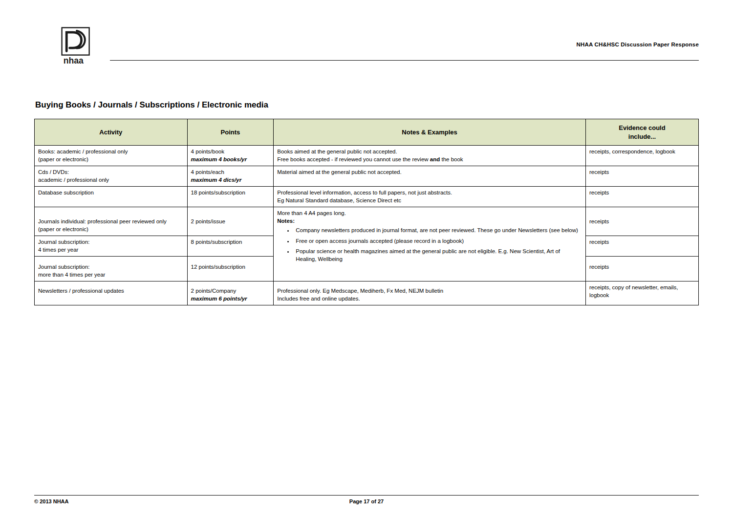nhaa
NHAA CH&HSC Discussion Paper Response
Buying Books / Journals / Subscriptions / Electronic media
| Activity | Points | Notes & Examples | Evidence could include... |
| --- | --- | --- | --- |
| Books: academic / professional only (paper or electronic) | 4 points/book maximum 4 books/yr | Books aimed at the general public not accepted. Free books accepted - if reviewed you cannot use the review and the book | receipts, correspondence, logbook |
| Cds / DVDs: academic / professional only | 4 points/each maximum 4 dics/yr | Material aimed at the general public not accepted. | receipts |
| Database subscription | 18 points/subscription | Professional level information, access to full papers, not just abstracts. Eg Natural Standard database, Science Direct etc | receipts |
| Journals individual: professional peer reviewed only (paper or electronic) | 2 points/issue | More than 4 A4 pages long. Notes: Company newsletters produced in journal format, are not peer reviewed. These go under Newsletters (see below) Free or open access journals accepted (please record in a logbook) Popular science or health magazines aimed at the general public are not eligible. E.g. New Scientist, Art of Healing, Wellbeing | receipts |
| Journal subscription: 4 times per year | 8 points/subscription | receipts |
| Journal subscription: more than 4 times per year | 12 points/subscription | receipts |
| Newsletters / professional updates | 2 points/Company maximum 6 points/yr | Professional only. Eg Medscape, Mediherb, Fx Med, NEJM bulletin Includes free and online updates. | receipts, copy of newsletter, emails, logbook |
© 2013 NHAA
Page 17 of 27